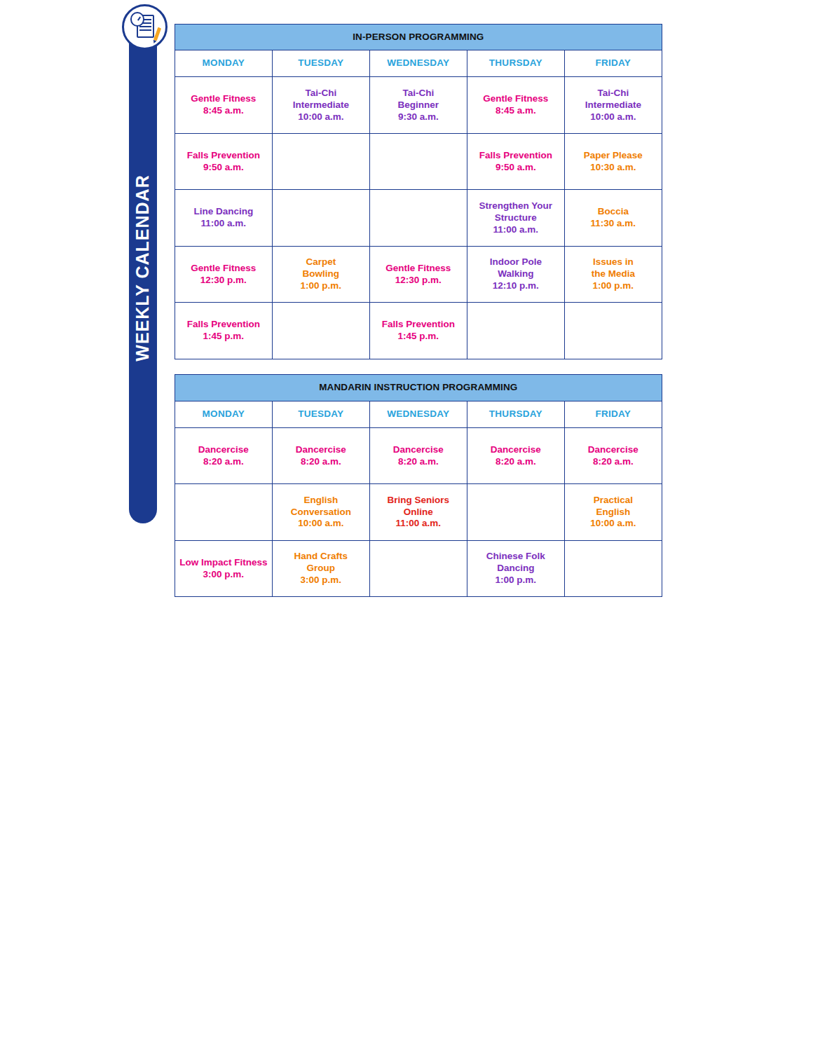WEEKLY CALENDAR
| IN-PERSON PROGRAMMING |
| --- |
| MONDAY | TUESDAY | WEDNESDAY | THURSDAY | FRIDAY |
| Gentle Fitness 8:45 a.m. | Tai-Chi Intermediate 10:00 a.m. | Tai-Chi Beginner 9:30 a.m. | Gentle Fitness 8:45 a.m. | Tai-Chi Intermediate 10:00 a.m. |
| Falls Prevention 9:50 a.m. | | | Falls Prevention 9:50 a.m. | Paper Please 10:30 a.m. |
| Line Dancing 11:00 a.m. | | | Strengthen Your Structure 11:00 a.m. | Boccia 11:30 a.m. |
| Gentle Fitness 12:30 p.m. | Carpet Bowling 1:00 p.m. | Gentle Fitness 12:30 p.m. | Indoor Pole Walking 12:10 p.m. | Issues in the Media 1:00 p.m. |
| Falls Prevention 1:45 p.m. | | Falls Prevention 1:45 p.m. | | |
| MANDARIN INSTRUCTION PROGRAMMING |
| --- |
| MONDAY | TUESDAY | WEDNESDAY | THURSDAY | FRIDAY |
| Dancercise 8:20 a.m. | Dancercise 8:20 a.m. | Dancercise 8:20 a.m. | Dancercise 8:20 a.m. | Dancercise 8:20 a.m. |
| | English Conversation 10:00 a.m. | Bring Seniors Online 11:00 a.m. | | Practical English 10:00 a.m. |
| Low Impact Fitness 3:00 p.m. | Hand Crafts Group 3:00 p.m. | | Chinese Folk Dancing 1:00 p.m. | |